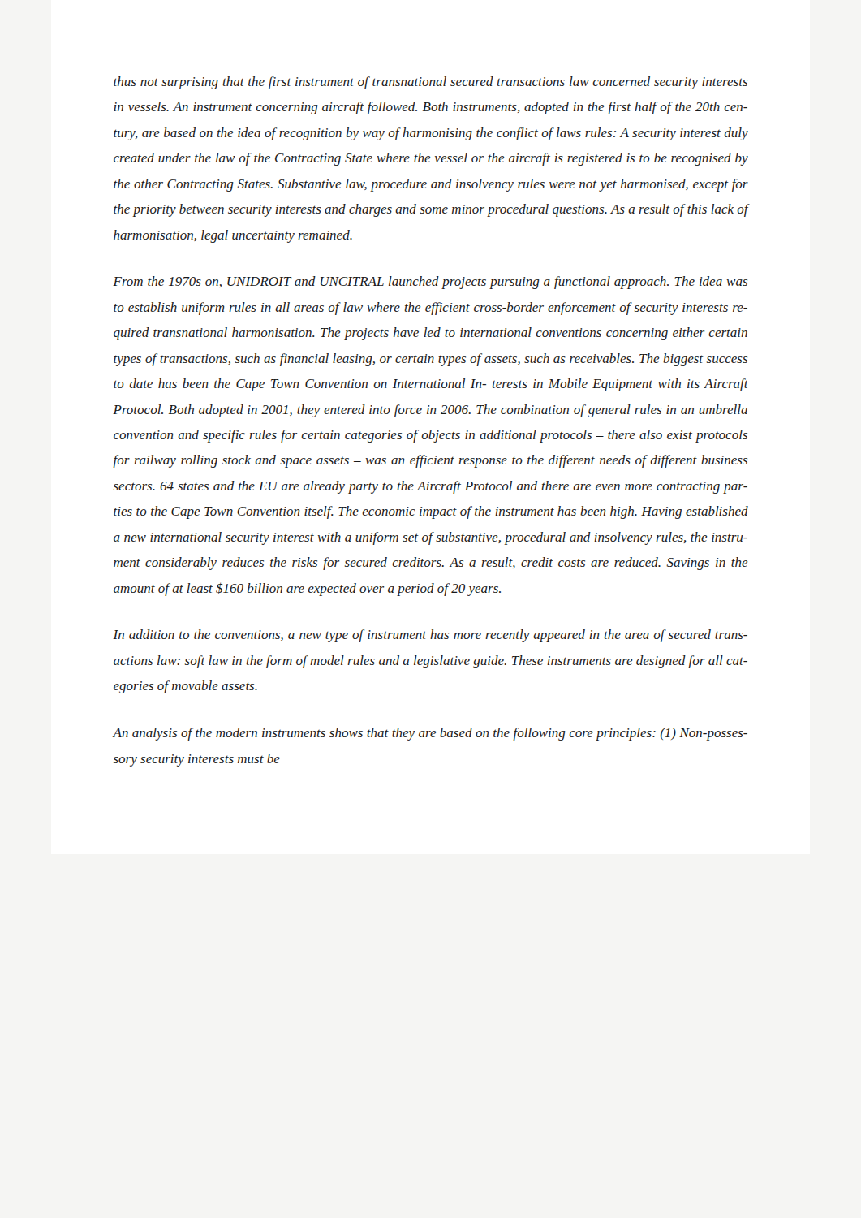thus not surprising that the first instrument of transnational secured transactions law concerned security interests in vessels. An instrument concerning aircraft followed. Both instruments, adopted in the first half of the 20th century, are based on the idea of recognition by way of harmonising the conflict of laws rules: A security interest duly created under the law of the Contracting State where the vessel or the aircraft is registered is to be recognised by the other Contracting States. Substantive law, procedure and insolvency rules were not yet harmonised, except for the priority between security interests and charges and some minor procedural questions. As a result of this lack of harmonisation, legal uncertainty remained.
From the 1970s on, UNIDROIT and UNCITRAL launched projects pursuing a functional approach. The idea was to establish uniform rules in all areas of law where the efficient cross-border enforcement of security interests required transnational harmonisation. The projects have led to international conventions concerning either certain types of transactions, such as financial leasing, or certain types of assets, such as receivables. The biggest success to date has been the Cape Town Convention on International In- terests in Mobile Equipment with its Aircraft Protocol. Both adopted in 2001, they entered into force in 2006. The combination of general rules in an umbrella convention and specific rules for certain categories of objects in additional protocols – there also exist protocols for railway rolling stock and space assets – was an efficient response to the different needs of different business sectors. 64 states and the EU are already party to the Aircraft Protocol and there are even more contracting parties to the Cape Town Convention itself. The economic impact of the instrument has been high. Having established a new international security interest with a uniform set of substantive, procedural and insolvency rules, the instrument considerably reduces the risks for secured creditors. As a result, credit costs are reduced. Savings in the amount of at least $160 billion are expected over a period of 20 years.
In addition to the conventions, a new type of instrument has more recently appeared in the area of secured transactions law: soft law in the form of model rules and a legislative guide. These instruments are designed for all categories of movable assets.
An analysis of the modern instruments shows that they are based on the following core principles: (1) Non-possessory security interests must be